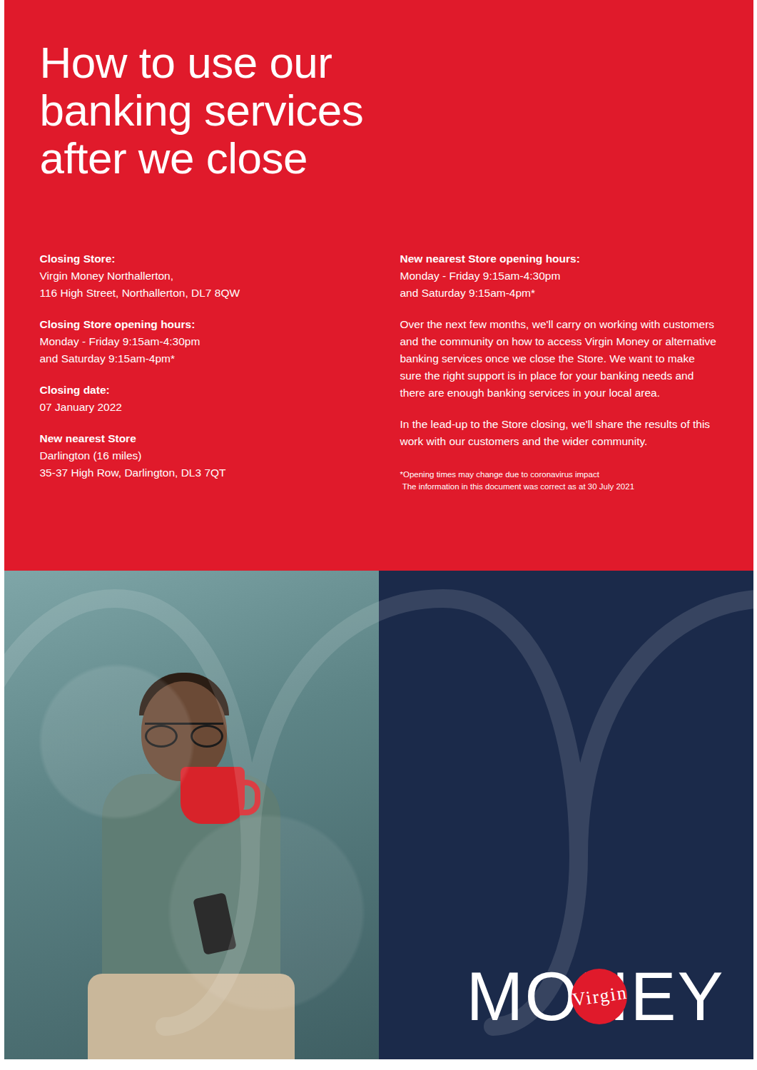How to use our
banking services
after we close
Closing Store: Virgin Money Northallerton,
116 High Street, Northallerton, DL7 8QW
Closing Store opening hours: Monday - Friday 9:15am-4:30pm
and Saturday 9:15am-4pm*
Closing date: 07 January 2022
New nearest Store Darlington (16 miles)
35-37 High Row, Darlington, DL3 7QT
New nearest Store opening hours: Monday - Friday 9:15am-4:30pm
and Saturday 9:15am-4pm*
Over the next few months, we'll carry on working with customers and the community on how to access Virgin Money or alternative banking services once we close the Store. We want to make sure the right support is in place for your banking needs and there are enough banking services in your local area.
In the lead-up to the Store closing, we'll share the results of this work with our customers and the wider community.
*Opening times may change due to coronavirus impact
The information in this document was correct as at 30 July 2021
MONEY
Virgin